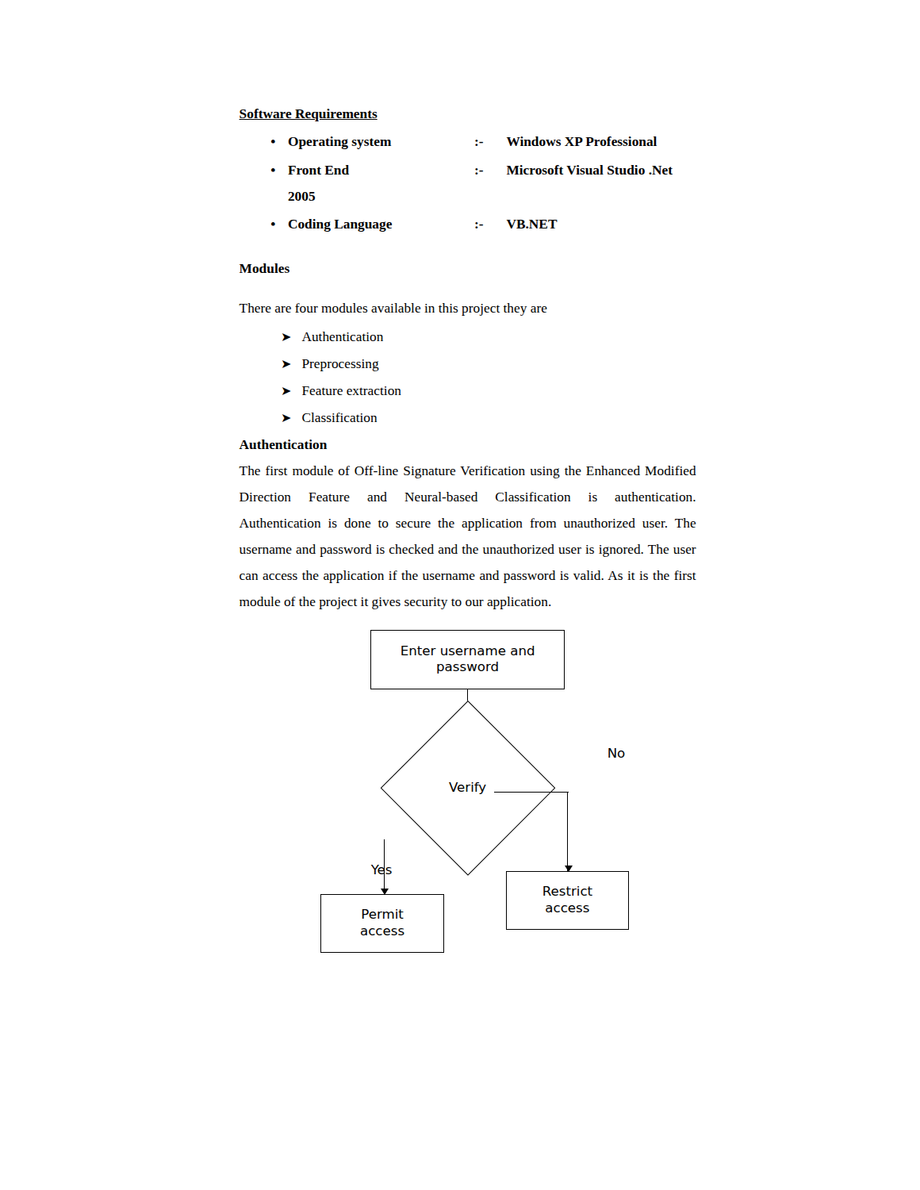Software Requirements
Operating system:-Windows XP Professional
Front End:-Microsoft Visual Studio .Net 2005
Coding Language:-VB.NET
Modules
There are four modules available in this project they are
Authentication
Preprocessing
Feature extraction
Classification
Authentication
The first module of Off-line Signature Verification using the Enhanced Modified Direction Feature and Neural-based Classification is authentication. Authentication is done to secure the application from unauthorized user. The username and password is checked and the unauthorized user is ignored. The user can access the application if the username and password is valid. As it is the first module of the project it gives security to our application.
Enter username and
password
Verify
No
Yes
Permit
access
Restrict
access